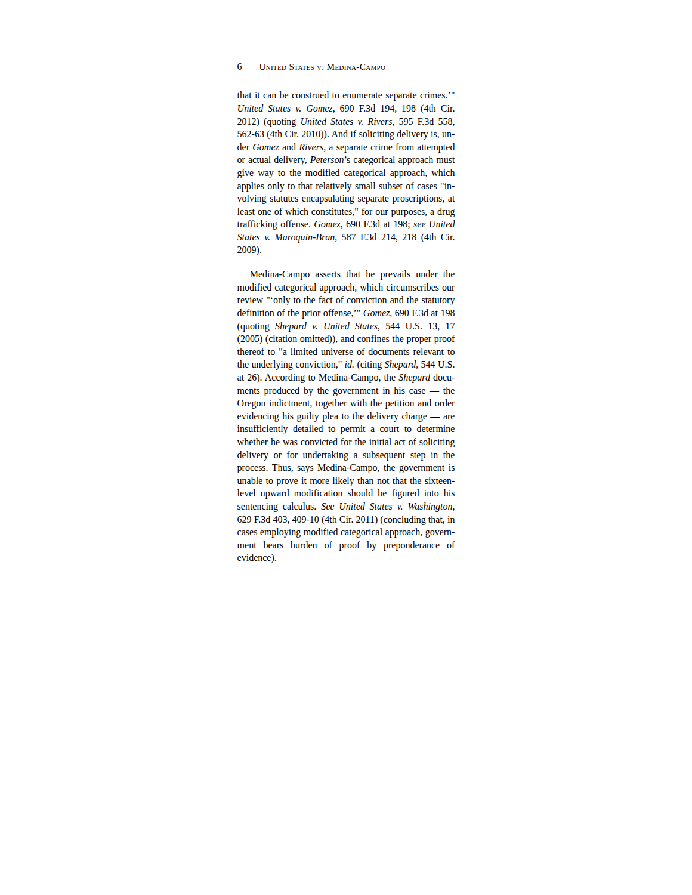6 United States v. Medina-Campo
that it can be construed to enumerate separate crimes.’" United States v. Gomez, 690 F.3d 194, 198 (4th Cir. 2012) (quoting United States v. Rivers, 595 F.3d 558, 562-63 (4th Cir. 2010)). And if soliciting delivery is, under Gomez and Rivers, a separate crime from attempted or actual delivery, Peterson’s categorical approach must give way to the modified categorical approach, which applies only to that relatively small subset of cases "involving statutes encapsulating separate proscriptions, at least one of which constitutes," for our purposes, a drug trafficking offense. Gomez, 690 F.3d at 198; see United States v. Maroquin-Bran, 587 F.3d 214, 218 (4th Cir. 2009).
Medina-Campo asserts that he prevails under the modified categorical approach, which circumscribes our review "‘only to the fact of conviction and the statutory definition of the prior offense,’" Gomez, 690 F.3d at 198 (quoting Shepard v. United States, 544 U.S. 13, 17 (2005) (citation omitted)), and confines the proper proof thereof to "a limited universe of documents relevant to the underlying conviction," id. (citing Shepard, 544 U.S. at 26). According to Medina-Campo, the Shepard documents produced by the government in his case — the Oregon indictment, together with the petition and order evidencing his guilty plea to the delivery charge — are insufficiently detailed to permit a court to determine whether he was convicted for the initial act of soliciting delivery or for undertaking a subsequent step in the process. Thus, says Medina-Campo, the government is unable to prove it more likely than not that the sixteen-level upward modification should be figured into his sentencing calculus. See United States v. Washington, 629 F.3d 403, 409-10 (4th Cir. 2011) (concluding that, in cases employing modified categorical approach, government bears burden of proof by preponderance of evidence).